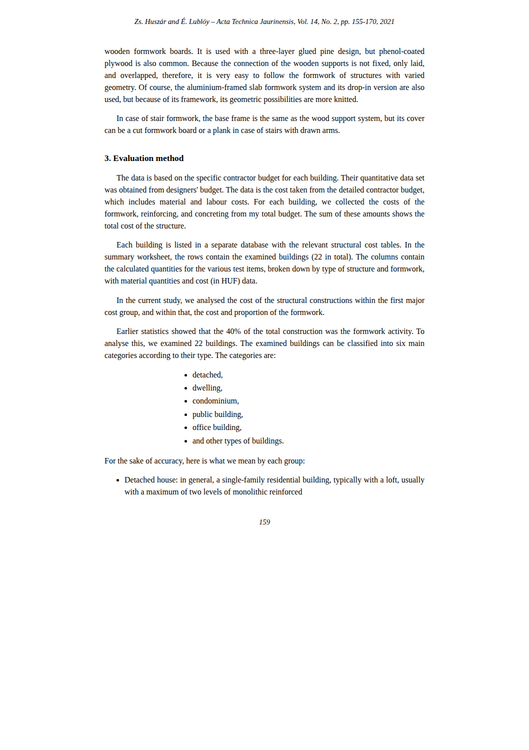Zs. Huszár and É. Lublóy – Acta Technica Jaurinensis, Vol. 14, No. 2, pp. 155-170, 2021
wooden formwork boards. It is used with a three-layer glued pine design, but phenol-coated plywood is also common. Because the connection of the wooden supports is not fixed, only laid, and overlapped, therefore, it is very easy to follow the formwork of structures with varied geometry. Of course, the aluminium-framed slab formwork system and its drop-in version are also used, but because of its framework, its geometric possibilities are more knitted.
In case of stair formwork, the base frame is the same as the wood support system, but its cover can be a cut formwork board or a plank in case of stairs with drawn arms.
3. Evaluation method
The data is based on the specific contractor budget for each building. Their quantitative data set was obtained from designers' budget. The data is the cost taken from the detailed contractor budget, which includes material and labour costs. For each building, we collected the costs of the formwork, reinforcing, and concreting from my total budget. The sum of these amounts shows the total cost of the structure.
Each building is listed in a separate database with the relevant structural cost tables. In the summary worksheet, the rows contain the examined buildings (22 in total). The columns contain the calculated quantities for the various test items, broken down by type of structure and formwork, with material quantities and cost (in HUF) data.
In the current study, we analysed the cost of the structural constructions within the first major cost group, and within that, the cost and proportion of the formwork.
Earlier statistics showed that the 40% of the total construction was the formwork activity. To analyse this, we examined 22 buildings. The examined buildings can be classified into six main categories according to their type. The categories are:
detached,
dwelling,
condominium,
public building,
office building,
and other types of buildings.
For the sake of accuracy, here is what we mean by each group:
Detached house: in general, a single-family residential building, typically with a loft, usually with a maximum of two levels of monolithic reinforced
159